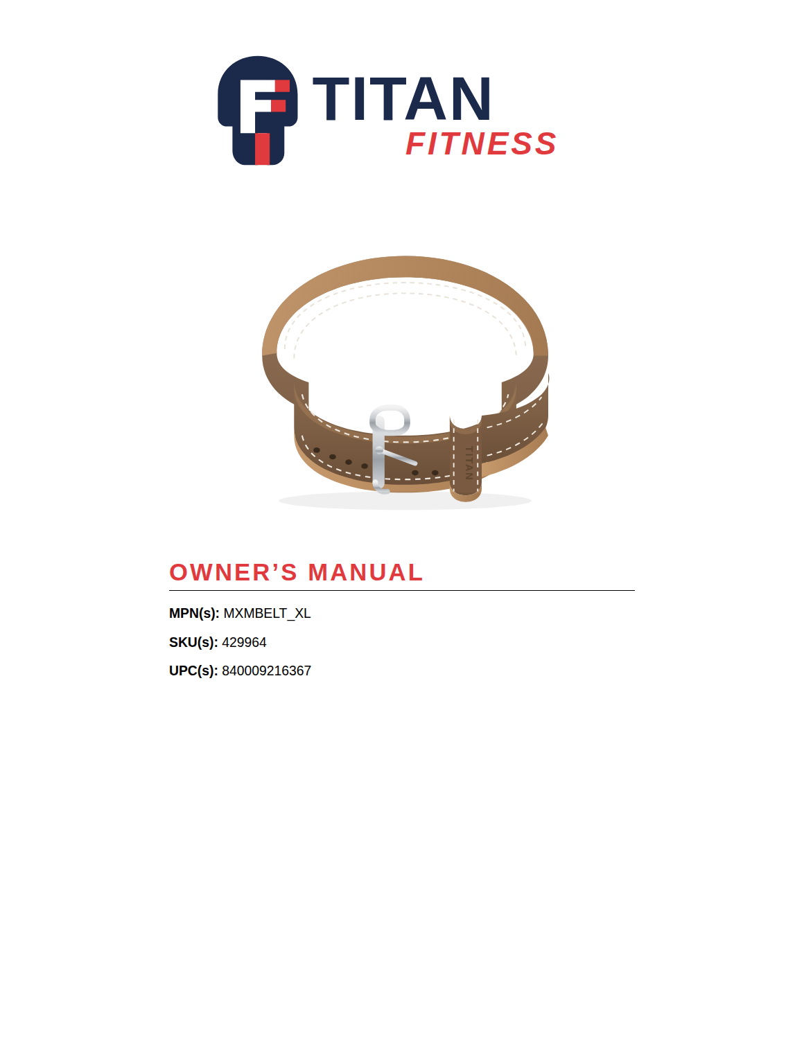TITAN FITNESS
TITAN
OWNER’S MANUAL
MPN(s): MXMBELT_XL
SKU(s): 429964
UPC(s): 840009216367